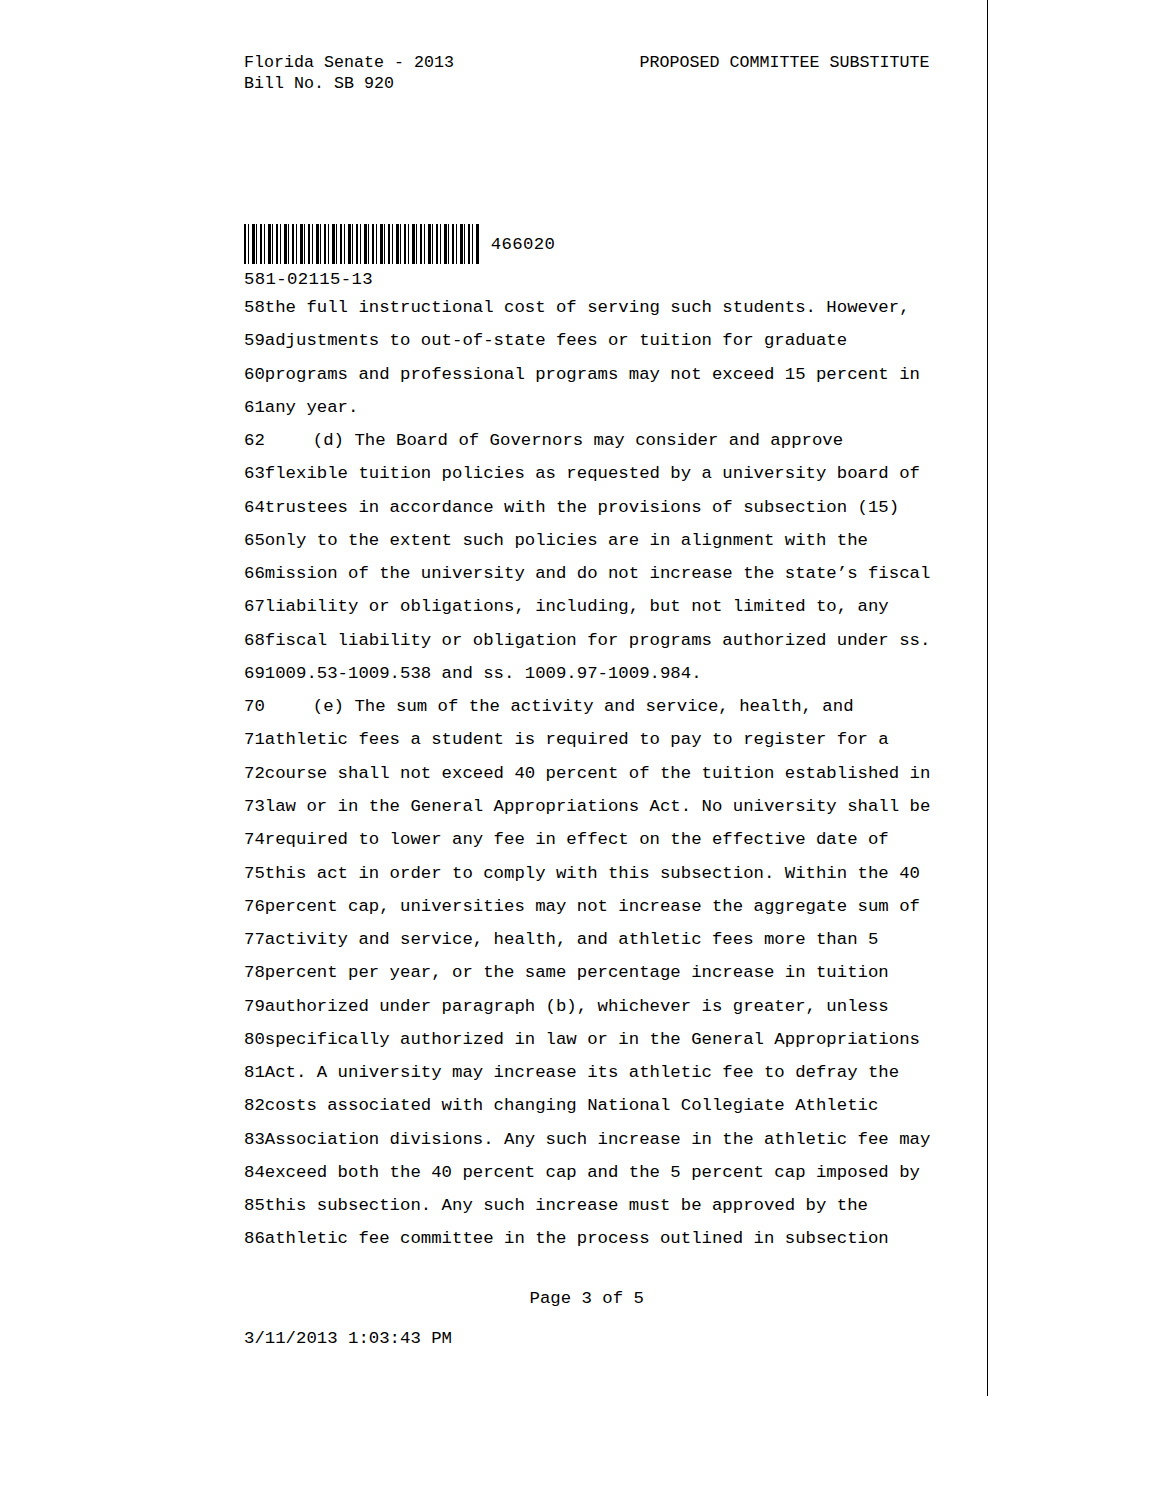Florida Senate - 2013 Bill No. SB 920
PROPOSED COMMITTEE SUBSTITUTE
466020
581-02115-13
| 58 | the full instructional cost of serving such students. However, |
| 59 | adjustments to out-of-state fees or tuition for graduate |
| 60 | programs and professional programs may not exceed 15 percent in |
| 61 | any year. |
| 62 | (d) The Board of Governors may consider and approve |
| 63 | flexible tuition policies as requested by a university board of |
| 64 | trustees in accordance with the provisions of subsection (15) |
| 65 | only to the extent such policies are in alignment with the |
| 66 | mission of the university and do not increase the state’s fiscal |
| 67 | liability or obligations, including, but not limited to, any |
| 68 | fiscal liability or obligation for programs authorized under ss. |
| 69 | 1009.53-1009.538 and ss. 1009.97-1009.984. |
| 70 | (e) The sum of the activity and service, health, and |
| 71 | athletic fees a student is required to pay to register for a |
| 72 | course shall not exceed 40 percent of the tuition established in |
| 73 | law or in the General Appropriations Act. No university shall be |
| 74 | required to lower any fee in effect on the effective date of |
| 75 | this act in order to comply with this subsection. Within the 40 |
| 76 | percent cap, universities may not increase the aggregate sum of |
| 77 | activity and service, health, and athletic fees more than 5 |
| 78 | percent per year, or the same percentage increase in tuition |
| 79 | authorized under paragraph (b), whichever is greater, unless |
| 80 | specifically authorized in law or in the General Appropriations |
| 81 | Act. A university may increase its athletic fee to defray the |
| 82 | costs associated with changing National Collegiate Athletic |
| 83 | Association divisions. Any such increase in the athletic fee may |
| 84 | exceed both the 40 percent cap and the 5 percent cap imposed by |
| 85 | this subsection. Any such increase must be approved by the |
| 86 | athletic fee committee in the process outlined in subsection |
Page 3 of 5
3/11/2013 1:03:43 PM